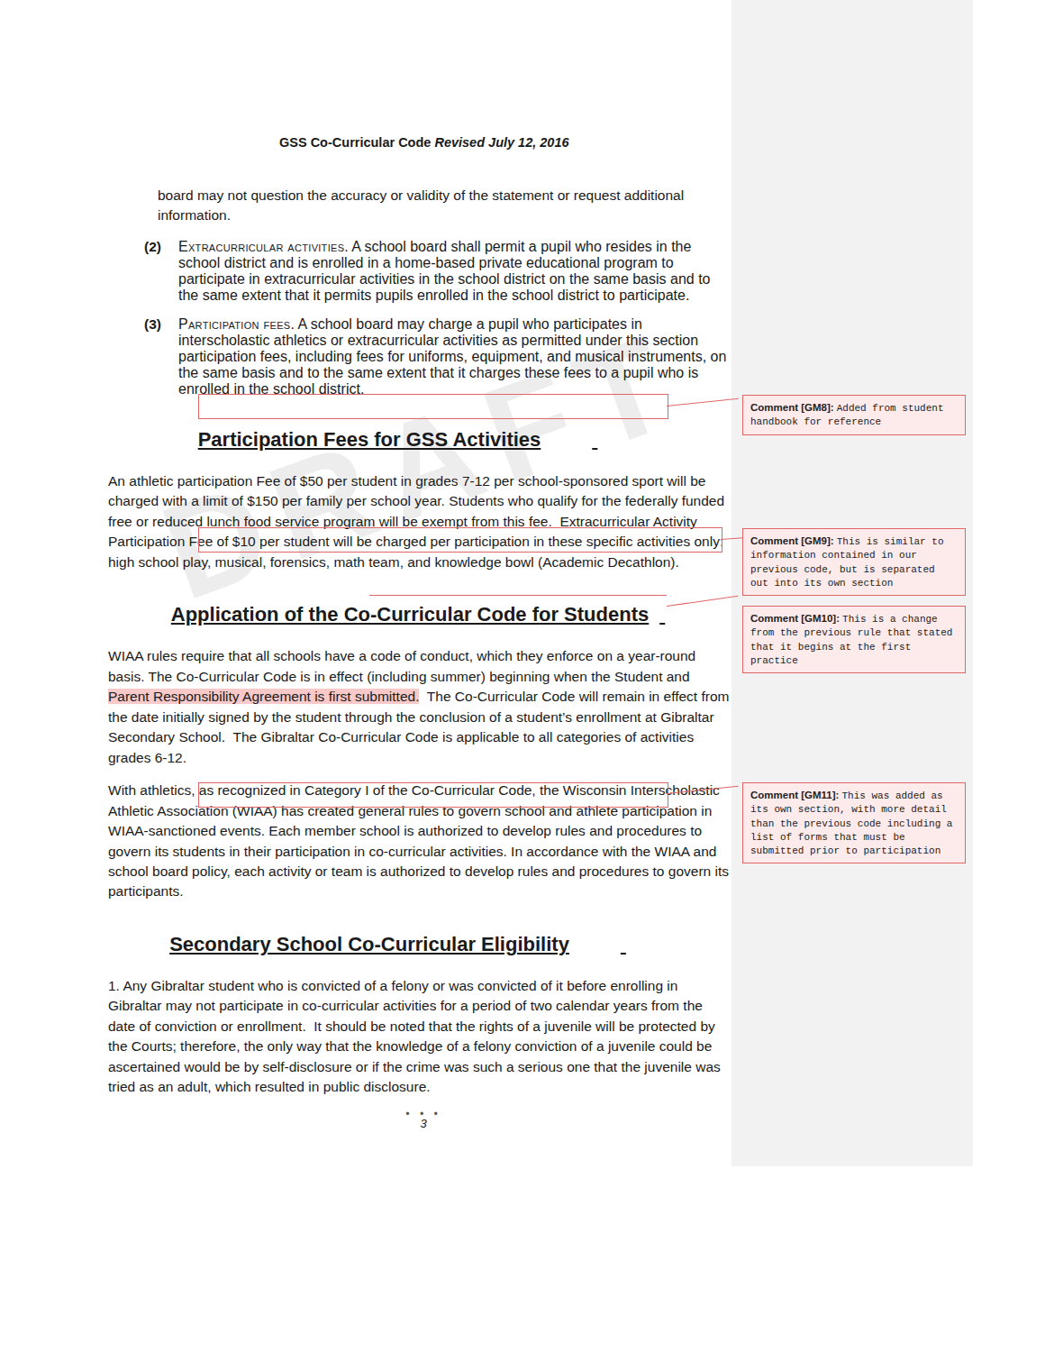DRAFT
GSS Co-Curricular Code Revised July 12, 2016
board may not question the accuracy or validity of the statement or request additional information.
(2) Extracurricular activities. A school board shall permit a pupil who resides in the school district and is enrolled in a home-based private educational program to participate in extracurricular activities in the school district on the same basis and to the same extent that it permits pupils enrolled in the school district to participate.
(3) Participation fees. A school board may charge a pupil who participates in interscholastic athletics or extracurricular activities as permitted under this section participation fees, including fees for uniforms, equipment, and musical instruments, on the same basis and to the same extent that it charges these fees to a pupil who is enrolled in the school district.
Participation Fees for GSS Activities
An athletic participation Fee of $50 per student in grades 7-12 per school-sponsored sport will be charged with a limit of $150 per family per school year. Students who qualify for the federally funded free or reduced lunch food service program will be exempt from this fee. Extracurricular Activity Participation Fee of $10 per student will be charged per participation in these specific activities only: high school play, musical, forensics, math team, and knowledge bowl (Academic Decathlon).
Application of the Co-Curricular Code for Students
WIAA rules require that all schools have a code of conduct, which they enforce on a year-round basis. The Co-Curricular Code is in effect (including summer) beginning when the Student and Parent Responsibility Agreement is first submitted. The Co-Curricular Code will remain in effect from the date initially signed by the student through the conclusion of a student’s enrollment at Gibraltar Secondary School. The Gibraltar Co-Curricular Code is applicable to all categories of activities grades 6-12.
With athletics, as recognized in Category I of the Co-Curricular Code, the Wisconsin Interscholastic Athletic Association (WIAA) has created general rules to govern school and athlete participation in WIAA-sanctioned events. Each member school is authorized to develop rules and procedures to govern its students in their participation in co-curricular activities. In accordance with the WIAA and school board policy, each activity or team is authorized to develop rules and procedures to govern its participants.
Secondary School Co-Curricular Eligibility
1. Any Gibraltar student who is convicted of a felony or was convicted of it before enrolling in Gibraltar may not participate in co-curricular activities for a period of two calendar years from the date of conviction or enrollment. It should be noted that the rights of a juvenile will be protected by the Courts; therefore, the only way that the knowledge of a felony conviction of a juvenile could be ascertained would be by self-disclosure or if the crime was such a serious one that the juvenile was tried as an adult, which resulted in public disclosure.
Comment [GM8]: Added from student handbook for reference
Comment [GM9]: This is similar to information contained in our previous code, but is separated out into its own section
Comment [GM10]: This is a change from the previous rule that stated that it begins at the first practice
Comment [GM11]: This was added as its own section, with more detail than the previous code including a list of forms that must be submitted prior to participation
• • • 3